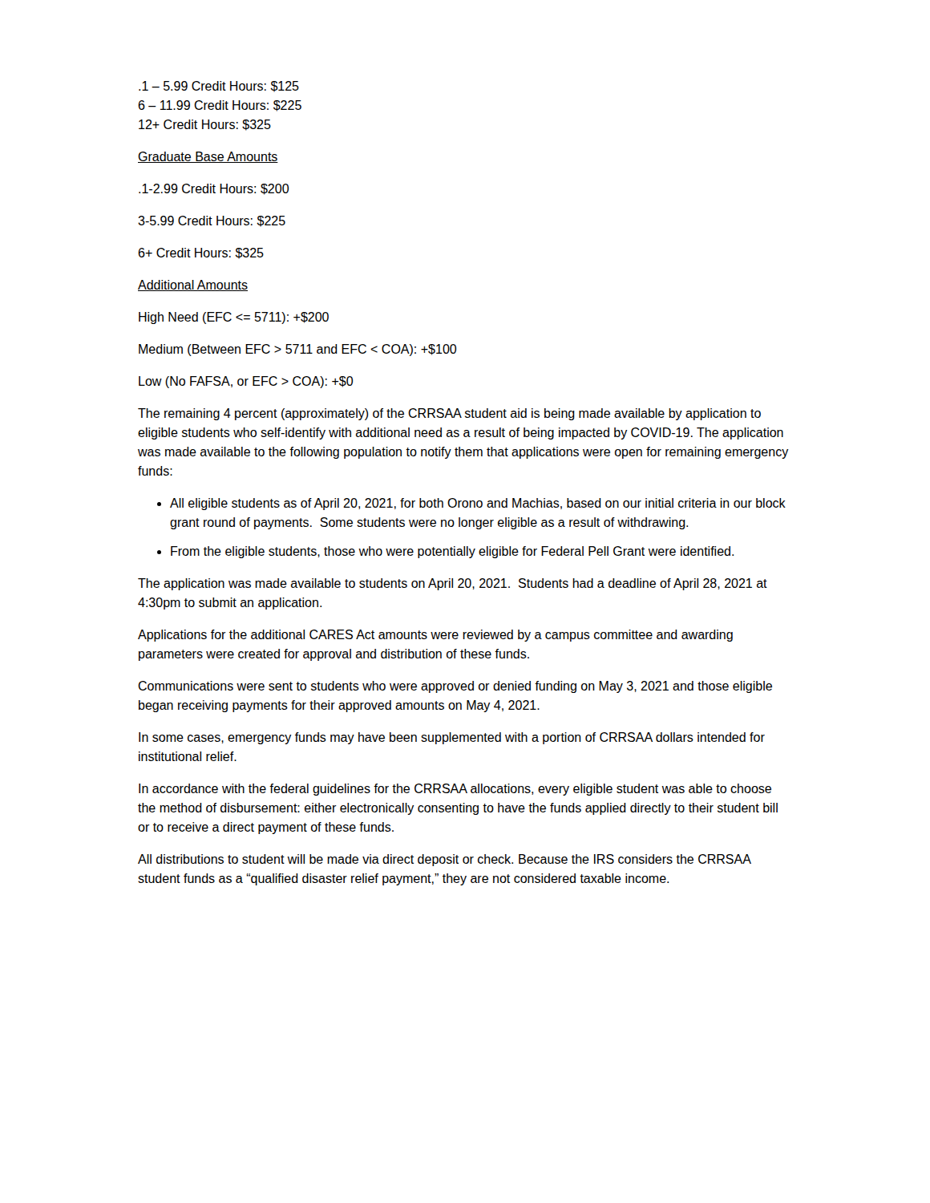.1 – 5.99 Credit Hours: $125
6 – 11.99 Credit Hours: $225
12+ Credit Hours: $325
Graduate Base Amounts
.1-2.99 Credit Hours: $200
3-5.99 Credit Hours: $225
6+ Credit Hours: $325
Additional Amounts
High Need (EFC <= 5711): +$200
Medium (Between EFC > 5711 and EFC < COA): +$100
Low (No FAFSA, or EFC > COA): +$0
The remaining 4 percent (approximately) of the CRRSAA student aid is being made available by application to eligible students who self-identify with additional need as a result of being impacted by COVID-19. The application was made available to the following population to notify them that applications were open for remaining emergency funds:
All eligible students as of April 20, 2021, for both Orono and Machias, based on our initial criteria in our block grant round of payments. Some students were no longer eligible as a result of withdrawing.
From the eligible students, those who were potentially eligible for Federal Pell Grant were identified.
The application was made available to students on April 20, 2021. Students had a deadline of April 28, 2021 at 4:30pm to submit an application.
Applications for the additional CARES Act amounts were reviewed by a campus committee and awarding parameters were created for approval and distribution of these funds.
Communications were sent to students who were approved or denied funding on May 3, 2021 and those eligible began receiving payments for their approved amounts on May 4, 2021.
In some cases, emergency funds may have been supplemented with a portion of CRRSAA dollars intended for institutional relief.
In accordance with the federal guidelines for the CRRSAA allocations, every eligible student was able to choose the method of disbursement: either electronically consenting to have the funds applied directly to their student bill or to receive a direct payment of these funds.
All distributions to student will be made via direct deposit or check. Because the IRS considers the CRRSAA student funds as a “qualified disaster relief payment,” they are not considered taxable income.